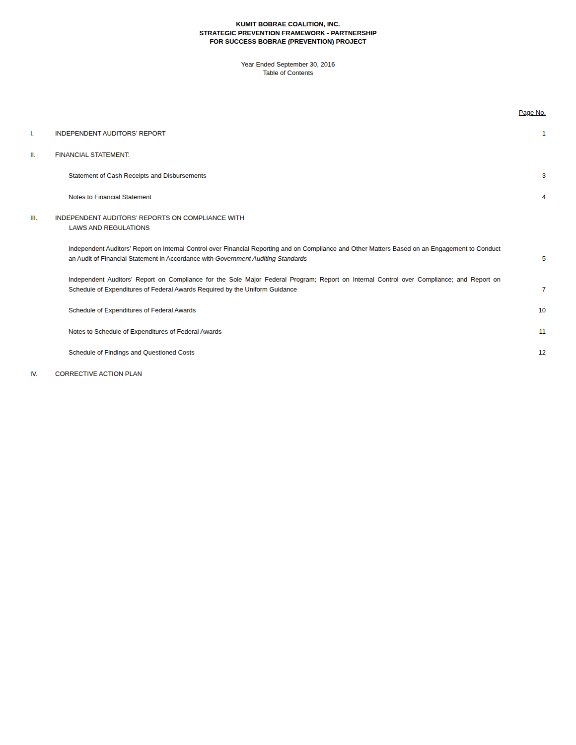KUMIT BOBRAE COALITION, INC.
STRATEGIC PREVENTION FRAMEWORK - PARTNERSHIP
FOR SUCCESS BOBRAE (PREVENTION) PROJECT
Year Ended September 30, 2016
Table of Contents
| | | Page No. |
| I. | INDEPENDENT AUDITORS’ REPORT | 1 |
| II. | FINANCIAL STATEMENT: | |
| | Statement of Cash Receipts and Disbursements | 3 |
| | Notes to Financial Statement | 4 |
| III. | INDEPENDENT AUDITORS’ REPORTS ON COMPLIANCE WITH LAWS AND REGULATIONS | |
| | Independent Auditors’ Report on Internal Control over Financial Reporting and on Compliance and Other Matters Based on an Engagement to Conduct an Audit of Financial Statement in Accordance with Government Auditing Standards | 5 |
| | Independent Auditors’ Report on Compliance for the Sole Major Federal Program; Report on Internal Control over Compliance; and Report on Schedule of Expenditures of Federal Awards Required by the Uniform Guidance | 7 |
| | Schedule of Expenditures of Federal Awards | 10 |
| | Notes to Schedule of Expenditures of Federal Awards | 11 |
| | Schedule of Findings and Questioned Costs | 12 |
| IV. | CORRECTIVE ACTION PLAN | |